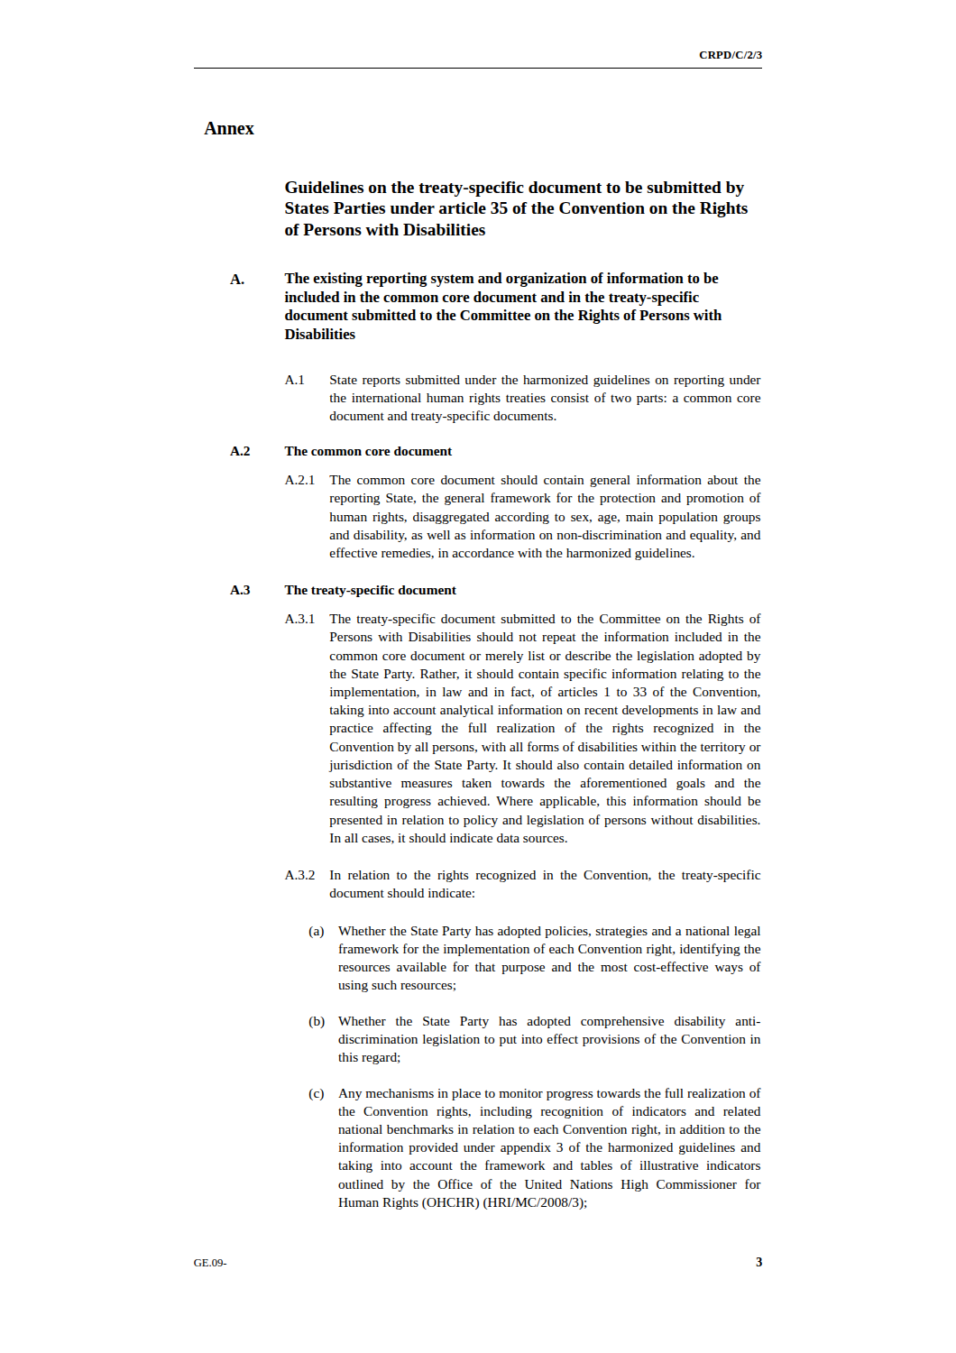CRPD/C/2/3
Annex
Guidelines on the treaty-specific document to be submitted by States Parties under article 35 of the Convention on the Rights of Persons with Disabilities
A.
The existing reporting system and organization of information to be included in the common core document and in the treaty-specific document submitted to the Committee on the Rights of Persons with Disabilities
A.1
State reports submitted under the harmonized guidelines on reporting under the international human rights treaties consist of two parts: a common core document and treaty-specific documents.
A.2
The common core document
A.2.1
The common core document should contain general information about the reporting State, the general framework for the protection and promotion of human rights, disaggregated according to sex, age, main population groups and disability, as well as information on non-discrimination and equality, and effective remedies, in accordance with the harmonized guidelines.
A.3
The treaty-specific document
A.3.1
The treaty-specific document submitted to the Committee on the Rights of Persons with Disabilities should not repeat the information included in the common core document or merely list or describe the legislation adopted by the State Party. Rather, it should contain specific information relating to the implementation, in law and in fact, of articles 1 to 33 of the Convention, taking into account analytical information on recent developments in law and practice affecting the full realization of the rights recognized in the Convention by all persons, with all forms of disabilities within the territory or jurisdiction of the State Party. It should also contain detailed information on substantive measures taken towards the aforementioned goals and the resulting progress achieved. Where applicable, this information should be presented in relation to policy and legislation of persons without disabilities. In all cases, it should indicate data sources.
A.3.2
In relation to the rights recognized in the Convention, the treaty-specific document should indicate:
(a)
Whether the State Party has adopted policies, strategies and a national legal framework for the implementation of each Convention right, identifying the resources available for that purpose and the most cost-effective ways of using such resources;
(b)
Whether the State Party has adopted comprehensive disability anti-discrimination legislation to put into effect provisions of the Convention in this regard;
(c)
Any mechanisms in place to monitor progress towards the full realization of the Convention rights, including recognition of indicators and related national benchmarks in relation to each Convention right, in addition to the information provided under appendix 3 of the harmonized guidelines and taking into account the framework and tables of illustrative indicators outlined by the Office of the United Nations High Commissioner for Human Rights (OHCHR) (HRI/MC/2008/3);
GE.09-
3